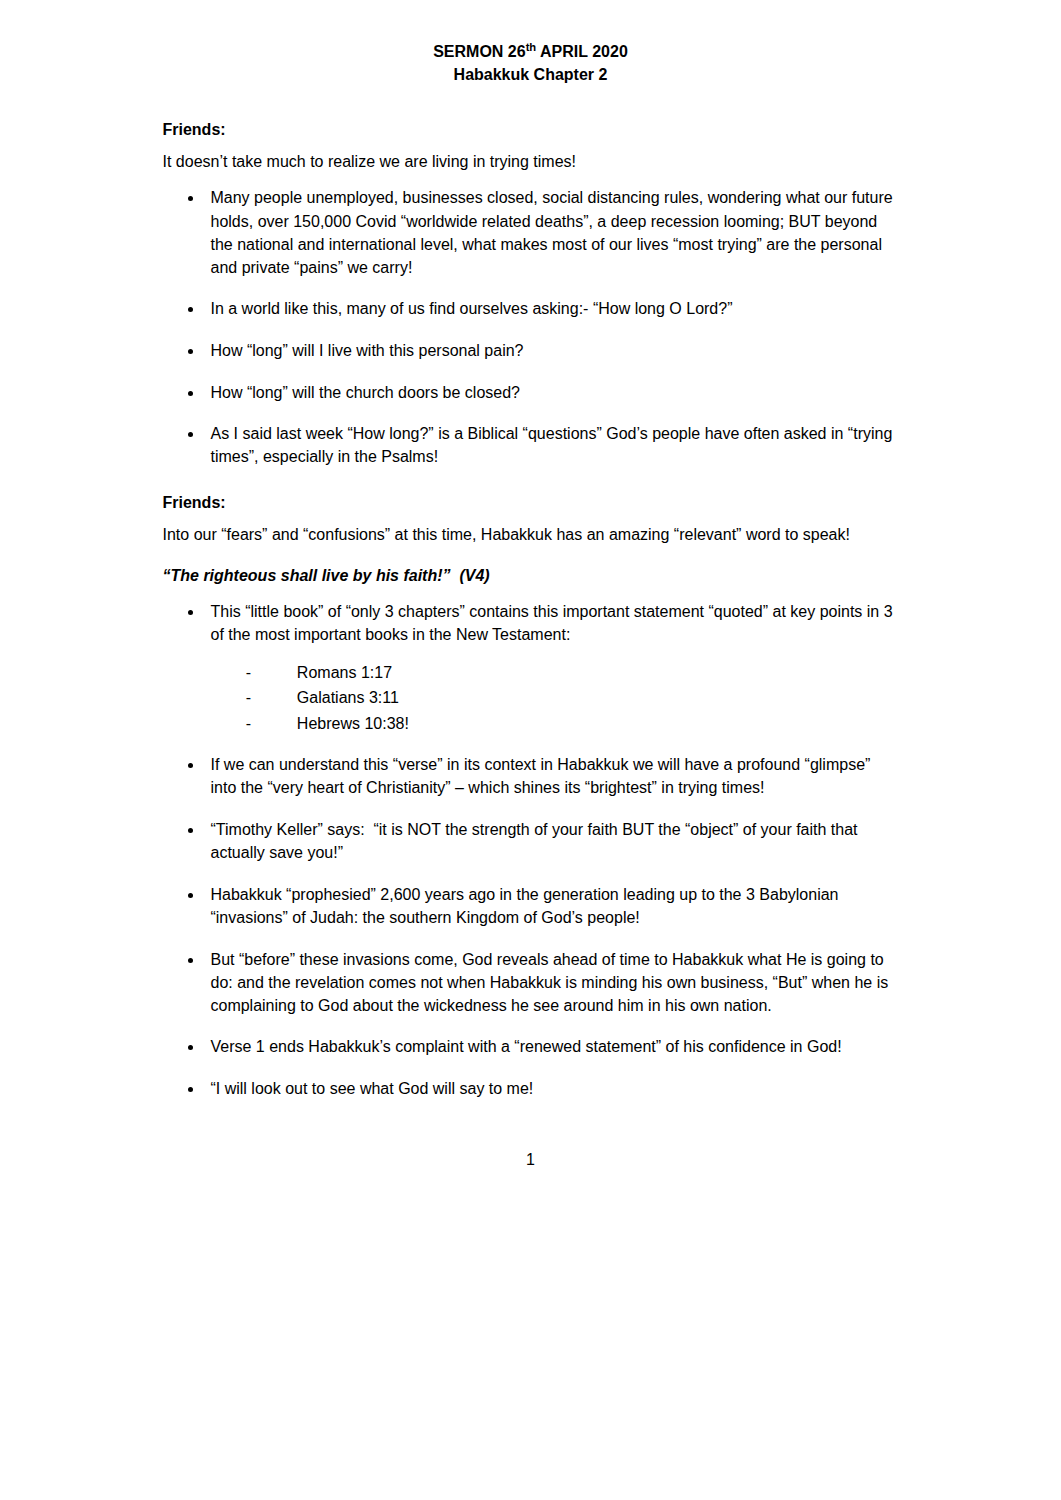SERMON 26th APRIL 2020
Habakkuk Chapter 2
Friends:
It doesn’t take much to realize we are living in trying times!
Many people unemployed, businesses closed, social distancing rules, wondering what our future holds, over 150,000 Covid “worldwide related deaths”, a deep recession looming; BUT beyond the national and international level, what makes most of our lives “most trying” are the personal and private “pains” we carry!
In a world like this, many of us find ourselves asking:- “How long O Lord?”
How “long” will I live with this personal pain?
How “long” will the church doors be closed?
As I said last week “How long?” is a Biblical “questions” God’s people have often asked in “trying times”, especially in the Psalms!
Friends:
Into our “fears” and “confusions” at this time, Habakkuk has an amazing “relevant” word to speak!
“The righteous shall live by his faith!” (V4)
This “little book” of “only 3 chapters” contains this important statement “quoted” at key points in 3 of the most important books in the New Testament:
-Romans 1:17
-Galatians 3:11
-Hebrews 10:38!
If we can understand this “verse” in its context in Habakkuk we will have a profound “glimpse” into the “very heart of Christianity” – which shines its “brightest” in trying times!
“Timothy Keller” says: “it is NOT the strength of your faith BUT the “object” of your faith that actually save you!”
Habakkuk “prophesied” 2,600 years ago in the generation leading up to the 3 Babylonian “invasions” of Judah: the southern Kingdom of God’s people!
But “before” these invasions come, God reveals ahead of time to Habakkuk what He is going to do: and the revelation comes not when Habakkuk is minding his own business, “But” when he is complaining to God about the wickedness he see around him in his own nation.
Verse 1 ends Habakkuk’s complaint with a “renewed statement” of his confidence in God!
“I will look out to see what God will say to me!
1